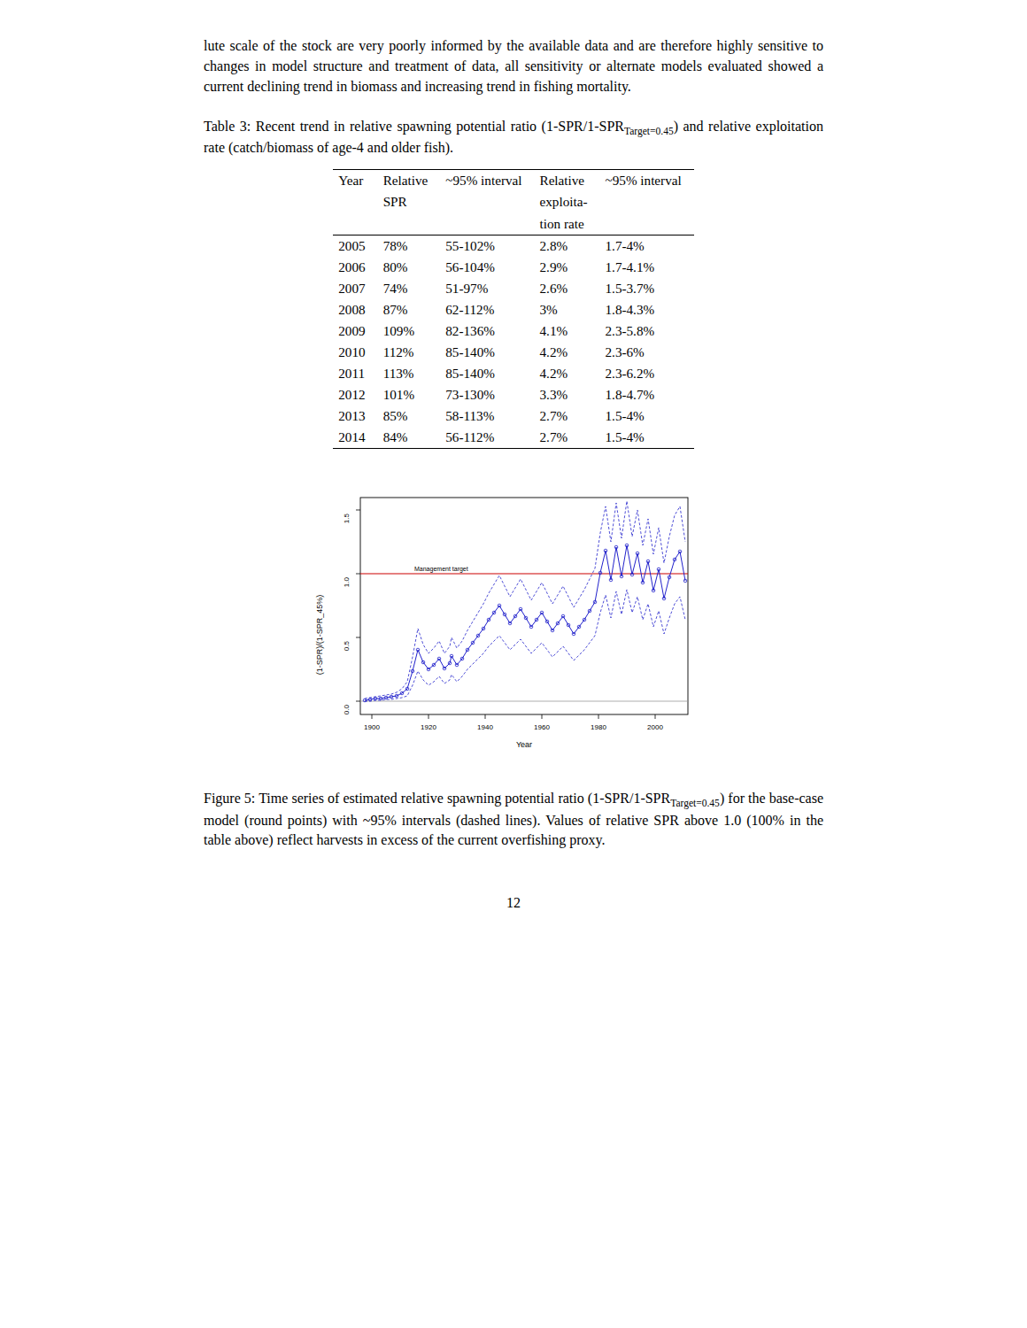lute scale of the stock are very poorly informed by the available data and are therefore highly sensitive to changes in model structure and treatment of data, all sensitivity or alternate models evaluated showed a current declining trend in biomass and increasing trend in fishing mortality.
Table 3: Recent trend in relative spawning potential ratio (1-SPR/1-SPRTarget=0.45) and relative exploitation rate (catch/biomass of age-4 and older fish).
| Year | Relative | ~95% interval | Relative | ~95% interval |
| --- | --- | --- | --- | --- |
| | SPR | | exploita- | |
| | | | tion rate | |
| 2005 | 78% | 55-102% | 2.8% | 1.7-4% |
| 2006 | 80% | 56-104% | 2.9% | 1.7-4.1% |
| 2007 | 74% | 51-97% | 2.6% | 1.5-3.7% |
| 2008 | 87% | 62-112% | 3% | 1.8-4.3% |
| 2009 | 109% | 82-136% | 4.1% | 2.3-5.8% |
| 2010 | 112% | 85-140% | 4.2% | 2.3-6% |
| 2011 | 113% | 85-140% | 4.2% | 2.3-6.2% |
| 2012 | 101% | 73-130% | 3.3% | 1.8-4.7% |
| 2013 | 85% | 58-113% | 2.7% | 1.5-4% |
| 2014 | 84% | 56-112% | 2.7% | 1.5-4% |
(1-SPR)/(1-SPR_45%) 1.5 1.0 0.5 0.0 Management target 1900 1920 1940 1960 1980 2000 Year
Figure 5: Time series of estimated relative spawning potential ratio (1-SPR/1-SPRTarget=0.45) for the base-case model (round points) with ~95% intervals (dashed lines). Values of relative SPR above 1.0 (100% in the table above) reflect harvests in excess of the current overfishing proxy.
12